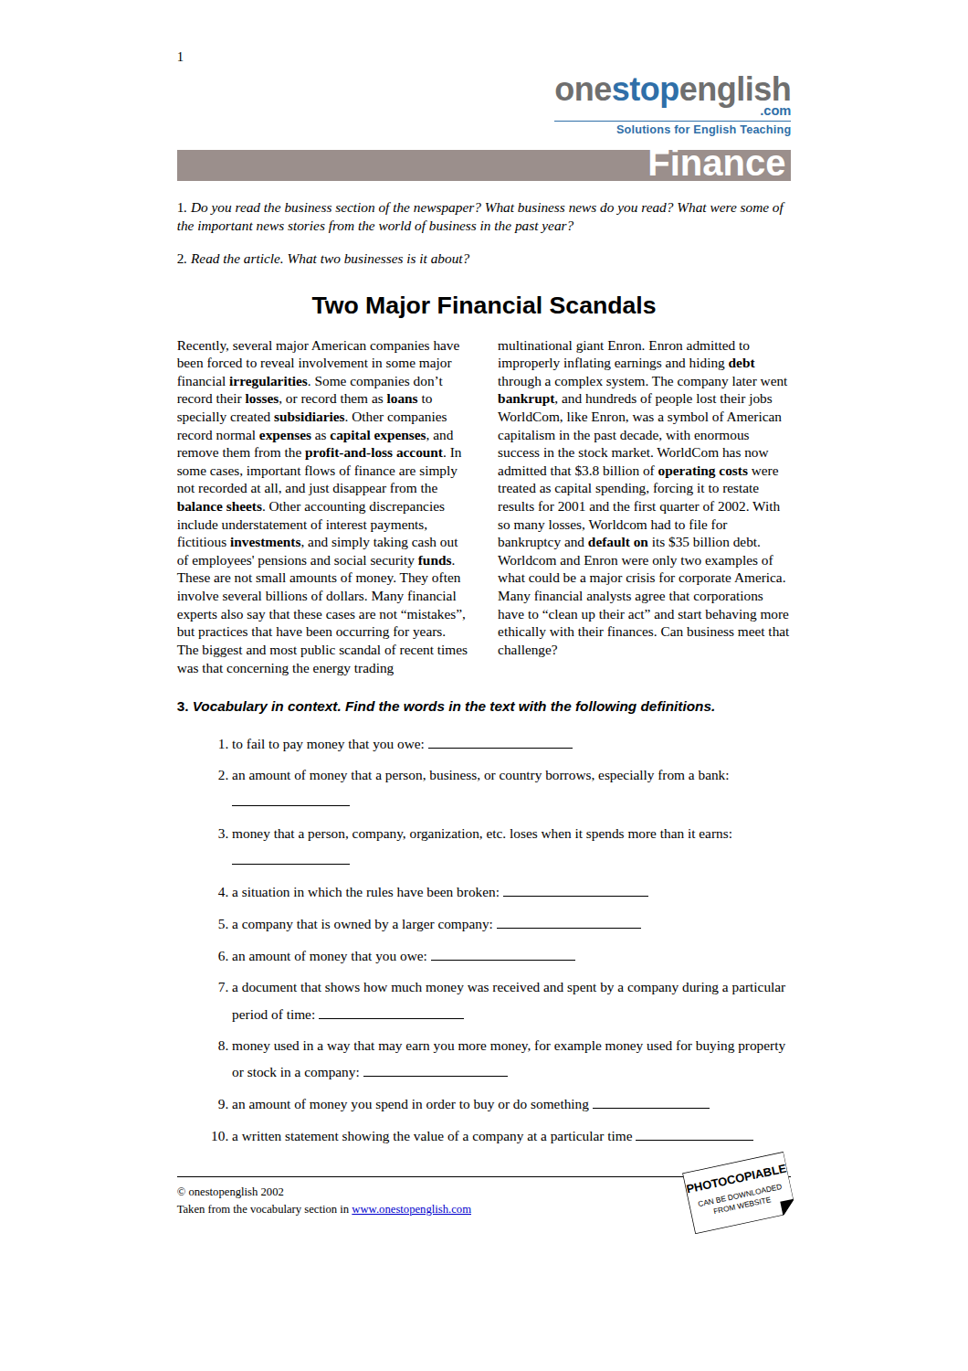1
one stop english
.com
Solutions for English Teaching
Finance
1. Do you read the business section of the newspaper? What business news do you read? What were some of the important news stories from the world of business in the past year?
2. Read the article. What two businesses is it about?
Two Major Financial Scandals
Recently, several major American companies have been forced to reveal involvement in some major financial irregularities. Some companies don’t record their losses, or record them as loans to specially created subsidiaries. Other companies record normal expenses as capital expenses, and remove them from the profit-and-loss account. In some cases, important flows of finance are simply not recorded at all, and just disappear from the balance sheets. Other accounting discrepancies include understatement of interest payments, fictitious investments, and simply taking cash out of employees' pensions and social security funds. These are not small amounts of money. They often involve several billions of dollars. Many financial experts also say that these cases are not “mistakes”, but practices that have been occurring for years.
The biggest and most public scandal of recent times was that concerning the energy trading multinational giant Enron. Enron admitted to improperly inflating earnings and hiding debt through a complex system. The company later went bankrupt, and hundreds of people lost their jobs
WorldCom, like Enron, was a symbol of American capitalism in the past decade, with enormous success in the stock market. WorldCom has now admitted that $3.8 billion of operating costs were treated as capital spending, forcing it to restate results for 2001 and the first quarter of 2002. With so many losses, Worldcom had to file for bankruptcy and default on its $35 billion debt. Worldcom and Enron were only two examples of what could be a major crisis for corporate America. Many financial analysts agree that corporations have to “clean up their act” and start behaving more ethically with their finances. Can business meet that challenge?
3. Vocabulary in context. Find the words in the text with the following definitions.
to fail to pay money that you owe:
an amount of money that a person, business, or country borrows, especially from a bank:
money that a person, company, organization, etc. loses when it spends more than it earns:
a situation in which the rules have been broken:
a company that is owned by a larger company:
an amount of money that you owe:
a document that shows how much money was received and spent by a company during a particular period of time:
money used in a way that may earn you more money, for example money used for buying property or stock in a company:
an amount of money you spend in order to buy or do something
a written statement showing the value of a company at a particular time
© onestopenglish 2002
Taken from the vocabulary section in www.onestopenglish.com
• PHOTOCOPIABLE • CAN BE DOWNLOADED FROM WEBSITE